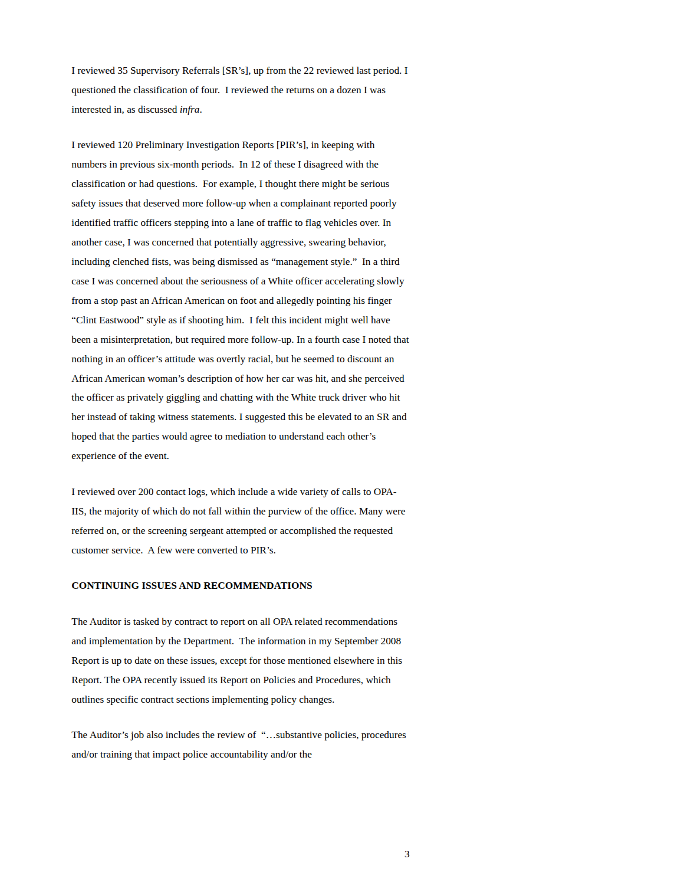I reviewed 35 Supervisory Referrals [SR’s], up from the 22 reviewed last period. I questioned the classification of four. I reviewed the returns on a dozen I was interested in, as discussed infra.
I reviewed 120 Preliminary Investigation Reports [PIR’s], in keeping with numbers in previous six-month periods. In 12 of these I disagreed with the classification or had questions. For example, I thought there might be serious safety issues that deserved more follow-up when a complainant reported poorly identified traffic officers stepping into a lane of traffic to flag vehicles over. In another case, I was concerned that potentially aggressive, swearing behavior, including clenched fists, was being dismissed as “management style.” In a third case I was concerned about the seriousness of a White officer accelerating slowly from a stop past an African American on foot and allegedly pointing his finger “Clint Eastwood” style as if shooting him. I felt this incident might well have been a misinterpretation, but required more follow-up. In a fourth case I noted that nothing in an officer’s attitude was overtly racial, but he seemed to discount an African American woman’s description of how her car was hit, and she perceived the officer as privately giggling and chatting with the White truck driver who hit her instead of taking witness statements. I suggested this be elevated to an SR and hoped that the parties would agree to mediation to understand each other’s experience of the event.
I reviewed over 200 contact logs, which include a wide variety of calls to OPA-IIS, the majority of which do not fall within the purview of the office. Many were referred on, or the screening sergeant attempted or accomplished the requested customer service. A few were converted to PIR’s.
Continuing Issues and Recommendations
The Auditor is tasked by contract to report on all OPA related recommendations and implementation by the Department. The information in my September 2008 Report is up to date on these issues, except for those mentioned elsewhere in this Report. The OPA recently issued its Report on Policies and Procedures, which outlines specific contract sections implementing policy changes.
The Auditor’s job also includes the review of “…substantive policies, procedures and/or training that impact police accountability and/or the
3